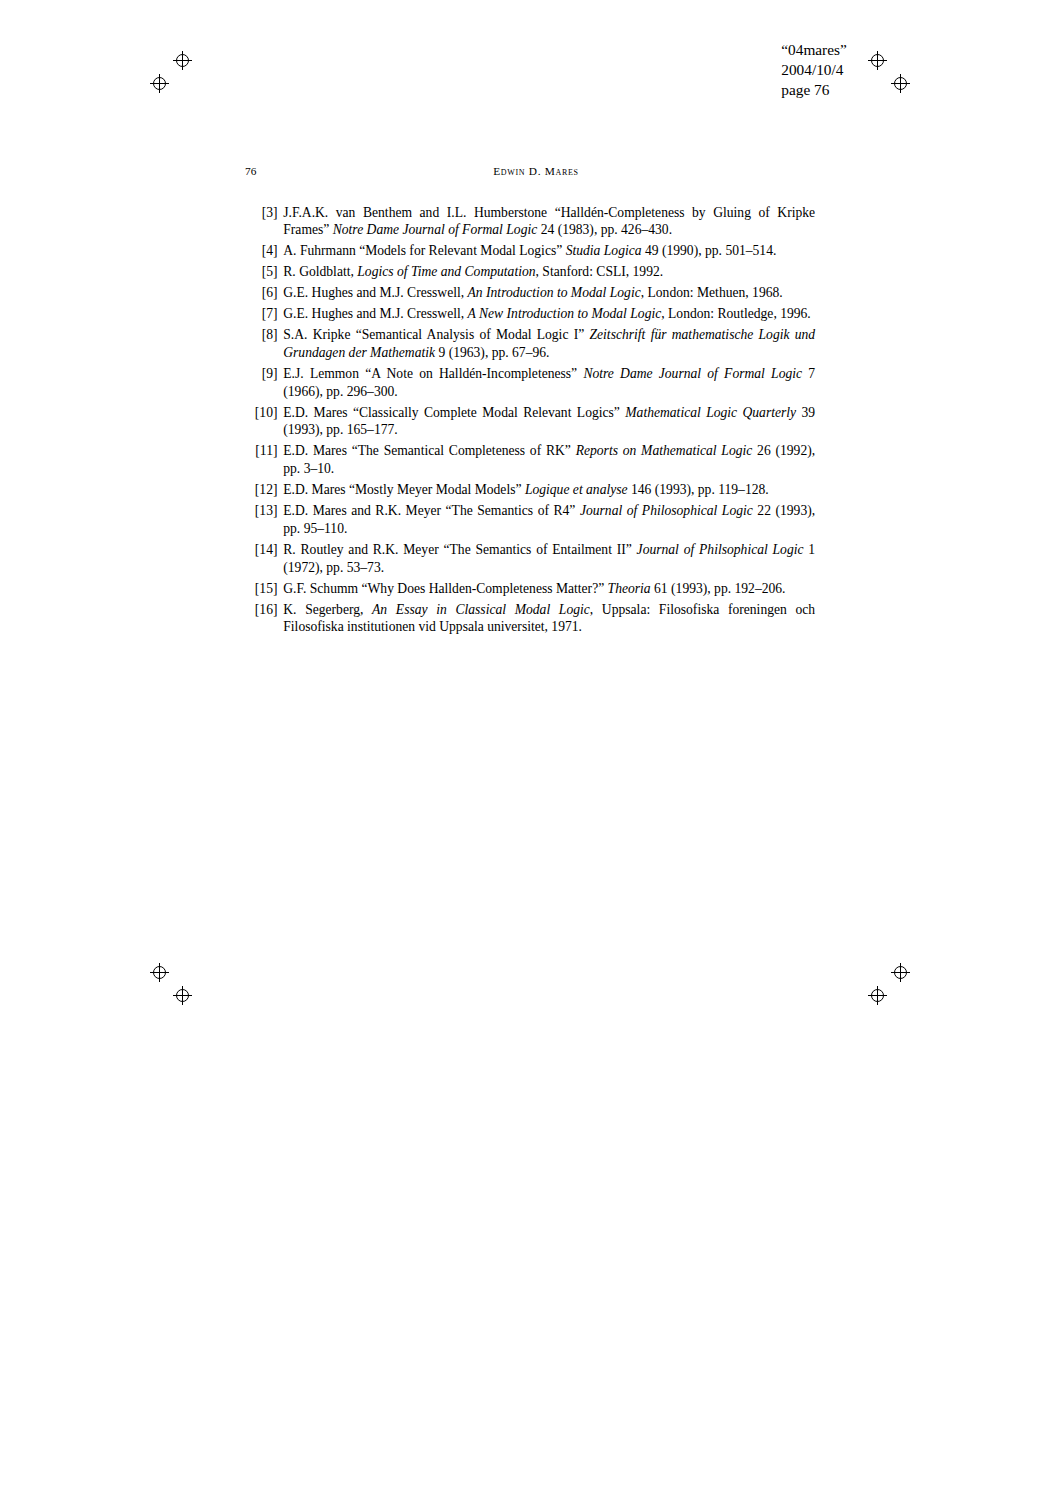“04mares”
2004/10/4
page 76
76
Edwin D. Mares
[3] J.F.A.K. van Benthem and I.L. Humberstone “Halldén-Completeness by Gluing of Kripke Frames” Notre Dame Journal of Formal Logic 24 (1983), pp. 426–430.
[4] A. Fuhrmann “Models for Relevant Modal Logics” Studia Logica 49 (1990), pp. 501–514.
[5] R. Goldblatt, Logics of Time and Computation, Stanford: CSLI, 1992.
[6] G.E. Hughes and M.J. Cresswell, An Introduction to Modal Logic, London: Methuen, 1968.
[7] G.E. Hughes and M.J. Cresswell, A New Introduction to Modal Logic, London: Routledge, 1996.
[8] S.A. Kripke “Semantical Analysis of Modal Logic I” Zeitschrift für mathematische Logik und Grundagen der Mathematik 9 (1963), pp. 67–96.
[9] E.J. Lemmon “A Note on Halldén-Incompleteness” Notre Dame Journal of Formal Logic 7 (1966), pp. 296–300.
[10] E.D. Mares “Classically Complete Modal Relevant Logics” Mathematical Logic Quarterly 39 (1993), pp. 165–177.
[11] E.D. Mares “The Semantical Completeness of RK” Reports on Mathematical Logic 26 (1992), pp. 3–10.
[12] E.D. Mares “Mostly Meyer Modal Models” Logique et analyse 146 (1993), pp. 119–128.
[13] E.D. Mares and R.K. Meyer “The Semantics of R4” Journal of Philosophical Logic 22 (1993), pp. 95–110.
[14] R. Routley and R.K. Meyer “The Semantics of Entailment II” Journal of Philsophical Logic 1 (1972), pp. 53–73.
[15] G.F. Schumm “Why Does Hallden-Completeness Matter?” Theoria 61 (1993), pp. 192–206.
[16] K. Segerberg, An Essay in Classical Modal Logic, Uppsala: Filosofiska foreningen och Filosofiska institutionen vid Uppsala universitet, 1971.